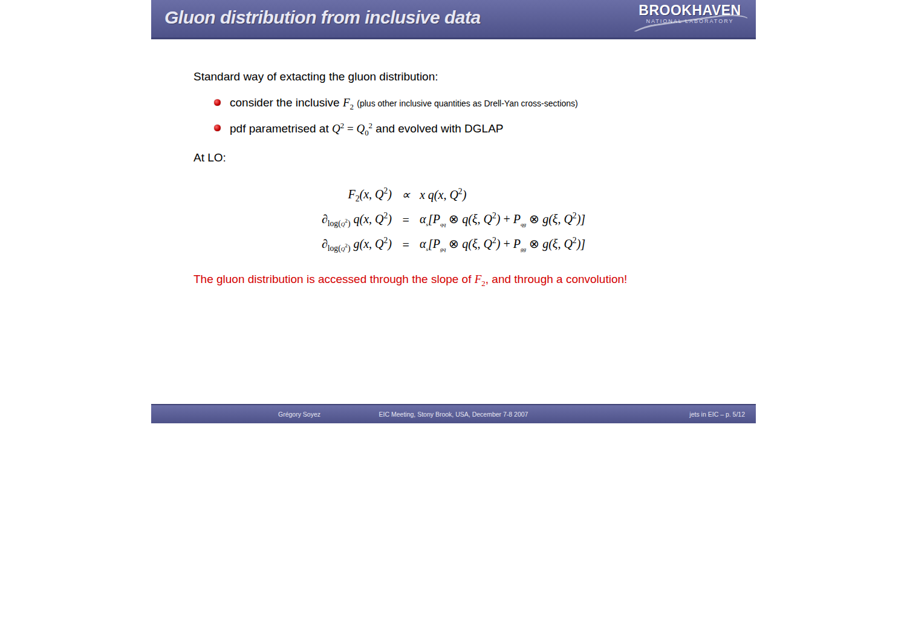Gluon distribution from inclusive data
BROOKHAVEN
NATIONAL LABORATORY
Standard way of extacting the gluon distribution:
consider the inclusive F2 (plus other inclusive quantities as Drell-Yan cross-sections)
pdf parametrised at Q2 = Q02 and evolved with DGLAP
At LO:
| F 2 (x, Q 2 ) | ∝ | x q(x, Q 2 ) |
| ∂ log( Q 2 ) q(x, Q 2 ) | = | α s [P qq ⊗ q(ξ, Q 2 ) + P qg ⊗ g(ξ, Q 2 )] |
| ∂ log( Q 2 ) g(x, Q 2 ) | = | α s [P gq ⊗ q(ξ, Q 2 ) + P gg ⊗ g(ξ, Q 2 )] |
The gluon distribution is accessed through the slope of F2, and through a convolution!
Grégory Soyez
EIC Meeting, Stony Brook, USA, December 7-8 2007
jets in EIC – p. 5/12